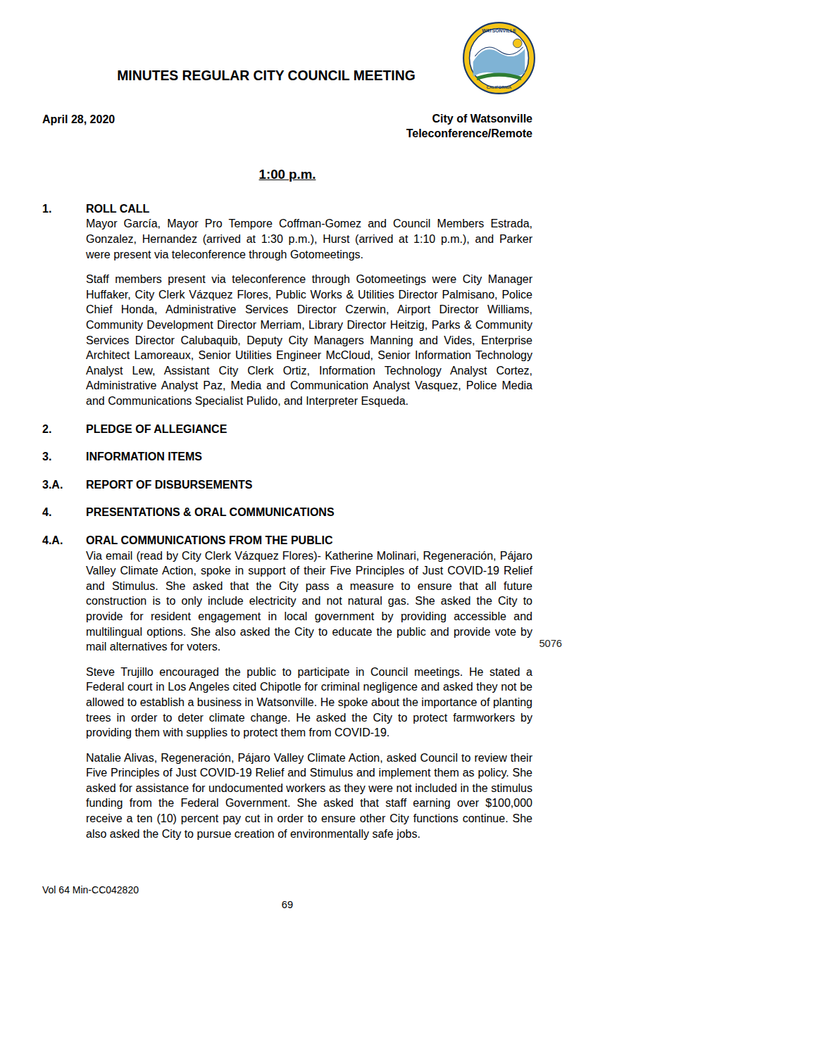WATSONVILLE CALIFORNIA
MINUTES REGULAR CITY COUNCIL MEETING
April 28, 2020
City of Watsonville
Teleconference/Remote
1:00 p.m.
1.
ROLL CALL
Mayor García, Mayor Pro Tempore Coffman-Gomez and Council Members Estrada, Gonzalez, Hernandez (arrived at 1:30 p.m.), Hurst (arrived at 1:10 p.m.), and Parker were present via teleconference through Gotomeetings.
Staff members present via teleconference through Gotomeetings were City Manager Huffaker, City Clerk Vázquez Flores, Public Works & Utilities Director Palmisano, Police Chief Honda, Administrative Services Director Czerwin, Airport Director Williams, Community Development Director Merriam, Library Director Heitzig, Parks & Community Services Director Calubaquib, Deputy City Managers Manning and Vides, Enterprise Architect Lamoreaux, Senior Utilities Engineer McCloud, Senior Information Technology Analyst Lew, Assistant City Clerk Ortiz, Information Technology Analyst Cortez, Administrative Analyst Paz, Media and Communication Analyst Vasquez, Police Media and Communications Specialist Pulido, and Interpreter Esqueda.
2.
PLEDGE OF ALLEGIANCE
3.
INFORMATION ITEMS
3.A.
REPORT OF DISBURSEMENTS
4.
PRESENTATIONS & ORAL COMMUNICATIONS
4.A.
ORAL COMMUNICATIONS FROM THE PUBLIC
Via email (read by City Clerk Vázquez Flores)- Katherine Molinari, Regeneración, Pájaro Valley Climate Action, spoke in support of their Five Principles of Just COVID-19 Relief and Stimulus. She asked that the City pass a measure to ensure that all future construction is to only include electricity and not natural gas. She asked the City to provide for resident engagement in local government by providing accessible and multilingual options. She also asked the City to educate the public and provide vote by mail alternatives for voters.
Steve Trujillo encouraged the public to participate in Council meetings. He stated a Federal court in Los Angeles cited Chipotle for criminal negligence and asked they not be allowed to establish a business in Watsonville. He spoke about the importance of planting trees in order to deter climate change. He asked the City to protect farmworkers by providing them with supplies to protect them from COVID-19.
Natalie Alivas, Regeneración, Pájaro Valley Climate Action, asked Council to review their Five Principles of Just COVID-19 Relief and Stimulus and implement them as policy. She asked for assistance for undocumented workers as they were not included in the stimulus funding from the Federal Government. She asked that staff earning over $100,000 receive a ten (10) percent pay cut in order to ensure other City functions continue. She also asked the City to pursue creation of environmentally safe jobs.
5076
Vol 64 Min-CC042820
69